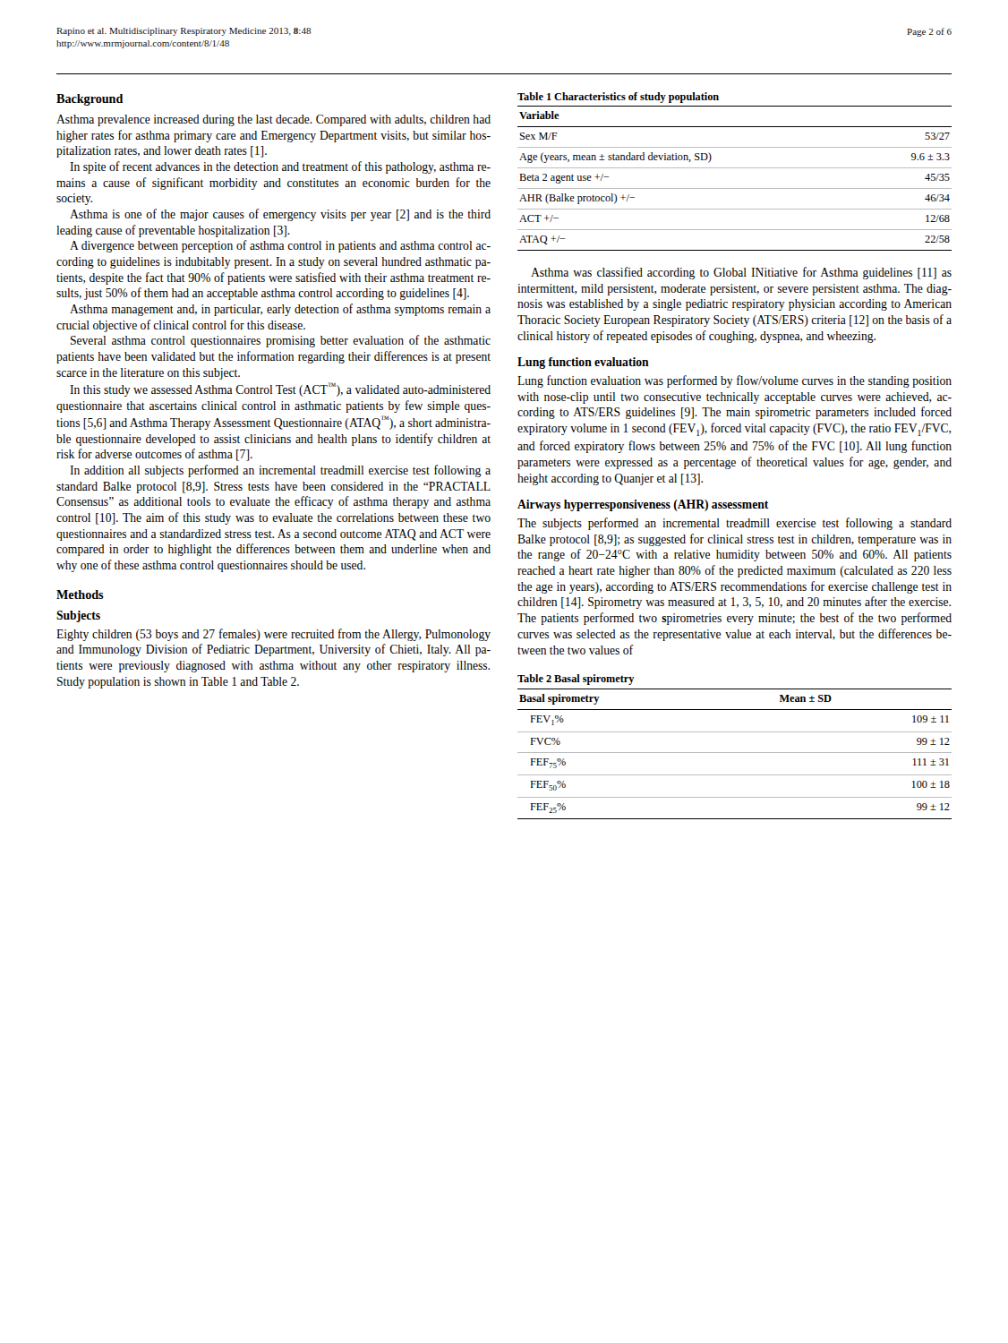Rapino et al. Multidisciplinary Respiratory Medicine 2013, 8:48
http://www.mrmjournal.com/content/8/1/48
Page 2 of 6
Background
Asthma prevalence increased during the last decade. Compared with adults, children had higher rates for asthma primary care and Emergency Department visits, but similar hospitalization rates, and lower death rates [1].
In spite of recent advances in the detection and treatment of this pathology, asthma remains a cause of significant morbidity and constitutes an economic burden for the society.
Asthma is one of the major causes of emergency visits per year [2] and is the third leading cause of preventable hospitalization [3].
A divergence between perception of asthma control in patients and asthma control according to guidelines is indubitably present. In a study on several hundred asthmatic patients, despite the fact that 90% of patients were satisfied with their asthma treatment results, just 50% of them had an acceptable asthma control according to guidelines [4].
Asthma management and, in particular, early detection of asthma symptoms remain a crucial objective of clinical control for this disease.
Several asthma control questionnaires promising better evaluation of the asthmatic patients have been validated but the information regarding their differences is at present scarce in the literature on this subject.
In this study we assessed Asthma Control Test (ACT™), a validated auto-administered questionnaire that ascertains clinical control in asthmatic patients by few simple questions [5,6] and Asthma Therapy Assessment Questionnaire (ATAQ™), a short administrable questionnaire developed to assist clinicians and health plans to identify children at risk for adverse outcomes of asthma [7].
In addition all subjects performed an incremental treadmill exercise test following a standard Balke protocol [8,9]. Stress tests have been considered in the “PRACTALL Consensus” as additional tools to evaluate the efficacy of asthma therapy and asthma control [10]. The aim of this study was to evaluate the correlations between these two questionnaires and a standardized stress test. As a second outcome ATAQ and ACT were compared in order to highlight the differences between them and underline when and why one of these asthma control questionnaires should be used.
Methods
Subjects
Eighty children (53 boys and 27 females) were recruited from the Allergy, Pulmonology and Immunology Division of Pediatric Department, University of Chieti, Italy. All patients were previously diagnosed with asthma without any other respiratory illness. Study population is shown in Table 1 and Table 2.
Table 1 Characteristics of study population
| Variable | |
| --- | --- |
| Sex M/F | 53/27 |
| Age (years, mean ± standard deviation, SD) | 9.6 ± 3.3 |
| Beta 2 agent use +/− | 45/35 |
| AHR (Balke protocol) +/− | 46/34 |
| ACT +/− | 12/68 |
| ATAQ +/− | 22/58 |
Asthma was classified according to Global INitiative for Asthma guidelines [11] as intermittent, mild persistent, moderate persistent, or severe persistent asthma. The diagnosis was established by a single pediatric respiratory physician according to American Thoracic Society European Respiratory Society (ATS/ERS) criteria [12] on the basis of a clinical history of repeated episodes of coughing, dyspnea, and wheezing.
Lung function evaluation
Lung function evaluation was performed by flow/volume curves in the standing position with nose-clip until two consecutive technically acceptable curves were achieved, according to ATS/ERS guidelines [9]. The main spirometric parameters included forced expiratory volume in 1 second (FEV1), forced vital capacity (FVC), the ratio FEV1/FVC, and forced expiratory flows between 25% and 75% of the FVC [10]. All lung function parameters were expressed as a percentage of theoretical values for age, gender, and height according to Quanjer et al [13].
Airways hyperresponsiveness (AHR) assessment
The subjects performed an incremental treadmill exercise test following a standard Balke protocol [8,9]; as suggested for clinical stress test in children, temperature was in the range of 20−24°C with a relative humidity between 50% and 60%. All patients reached a heart rate higher than 80% of the predicted maximum (calculated as 220 less the age in years), according to ATS/ERS recommendations for exercise challenge test in children [14]. Spirometry was measured at 1, 3, 5, 10, and 20 minutes after the exercise. The patients performed two spirometries every minute; the best of the two performed curves was selected as the representative value at each interval, but the differences between the two values of
Table 2 Basal spirometry
| Basal spirometry | Mean ± SD |
| --- | --- |
| FEV 1 % | 109 ± 11 |
| FVC% | 99 ± 12 |
| FEF 75 % | 111 ± 31 |
| FEF 50 % | 100 ± 18 |
| FEF 25 % | 99 ± 12 |